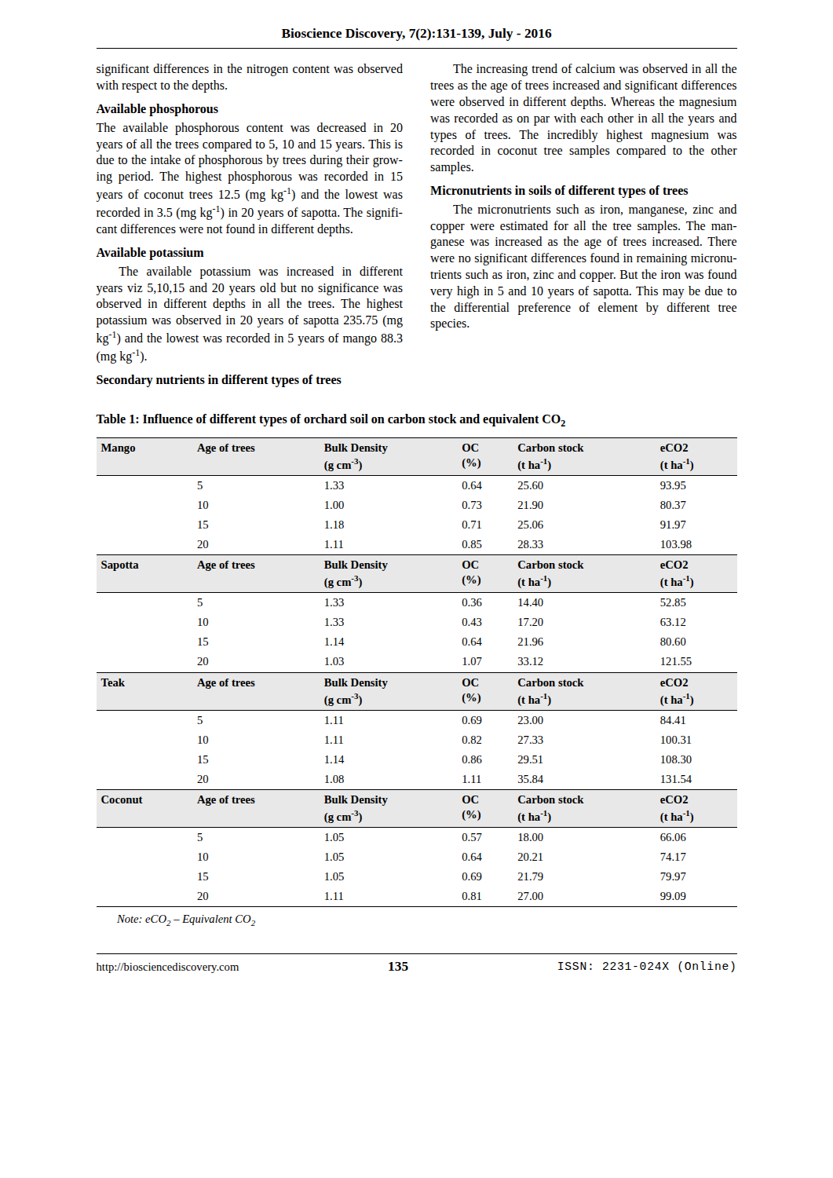Bioscience Discovery, 7(2):131-139, July - 2016
significant differences in the nitrogen content was observed with respect to the depths.
Available phosphorous
The available phosphorous content was decreased in 20 years of all the trees compared to 5, 10 and 15 years. This is due to the intake of phosphorous by trees during their growing period. The highest phosphorous was recorded in 15 years of coconut trees 12.5 (mg kg-1) and the lowest was recorded in 3.5 (mg kg-1) in 20 years of sapotta. The significant differences were not found in different depths.
Available potassium
The available potassium was increased in different years viz 5,10,15 and 20 years old but no significance was observed in different depths in all the trees. The highest potassium was observed in 20 years of sapotta 235.75 (mg kg-1) and the lowest was recorded in 5 years of mango 88.3 (mg kg-1).
Secondary nutrients in different types of trees
The increasing trend of calcium was observed in all the trees as the age of trees increased and significant differences were observed in different depths. Whereas the magnesium was recorded as on par with each other in all the years and types of trees. The incredibly highest magnesium was recorded in coconut tree samples compared to the other samples.
Micronutrients in soils of different types of trees
The micronutrients such as iron, manganese, zinc and copper were estimated for all the tree samples. The manganese was increased as the age of trees increased. There were no significant differences found in remaining micronutrients such as iron, zinc and copper. But the iron was found very high in 5 and 10 years of sapotta. This may be due to the differential preference of element by different tree species.
Table 1: Influence of different types of orchard soil on carbon stock and equivalent CO2
| Mango | Age of trees | Bulk Density (g cm -3 ) | OC (%) | Carbon stock (t ha -1 ) | eCO2 (t ha -1 ) |
| --- | --- | --- | --- | --- | --- |
| | 5 | 1.33 | 0.64 | 25.60 | 93.95 |
| | 10 | 1.00 | 0.73 | 21.90 | 80.37 |
| | 15 | 1.18 | 0.71 | 25.06 | 91.97 |
| | 20 | 1.11 | 0.85 | 28.33 | 103.98 |
| Sapotta | Age of trees | Bulk Density (g cm -3 ) | OC (%) | Carbon stock (t ha -1 ) | eCO2 (t ha -1 ) |
| | 5 | 1.33 | 0.36 | 14.40 | 52.85 |
| | 10 | 1.33 | 0.43 | 17.20 | 63.12 |
| | 15 | 1.14 | 0.64 | 21.96 | 80.60 |
| | 20 | 1.03 | 1.07 | 33.12 | 121.55 |
| Teak | Age of trees | Bulk Density (g cm -3 ) | OC (%) | Carbon stock (t ha -1 ) | eCO2 (t ha -1 ) |
| | 5 | 1.11 | 0.69 | 23.00 | 84.41 |
| | 10 | 1.11 | 0.82 | 27.33 | 100.31 |
| | 15 | 1.14 | 0.86 | 29.51 | 108.30 |
| | 20 | 1.08 | 1.11 | 35.84 | 131.54 |
| Coconut | Age of trees | Bulk Density (g cm -3 ) | OC (%) | Carbon stock (t ha -1 ) | eCO2 (t ha -1 ) |
| | 5 | 1.05 | 0.57 | 18.00 | 66.06 |
| | 10 | 1.05 | 0.64 | 20.21 | 74.17 |
| | 15 | 1.05 | 0.69 | 21.79 | 79.97 |
| | 20 | 1.11 | 0.81 | 27.00 | 99.09 |
Note: eCO2 – Equivalent CO2
http://biosciencediscovery.com 135 ISSN: 2231-024X (Online)